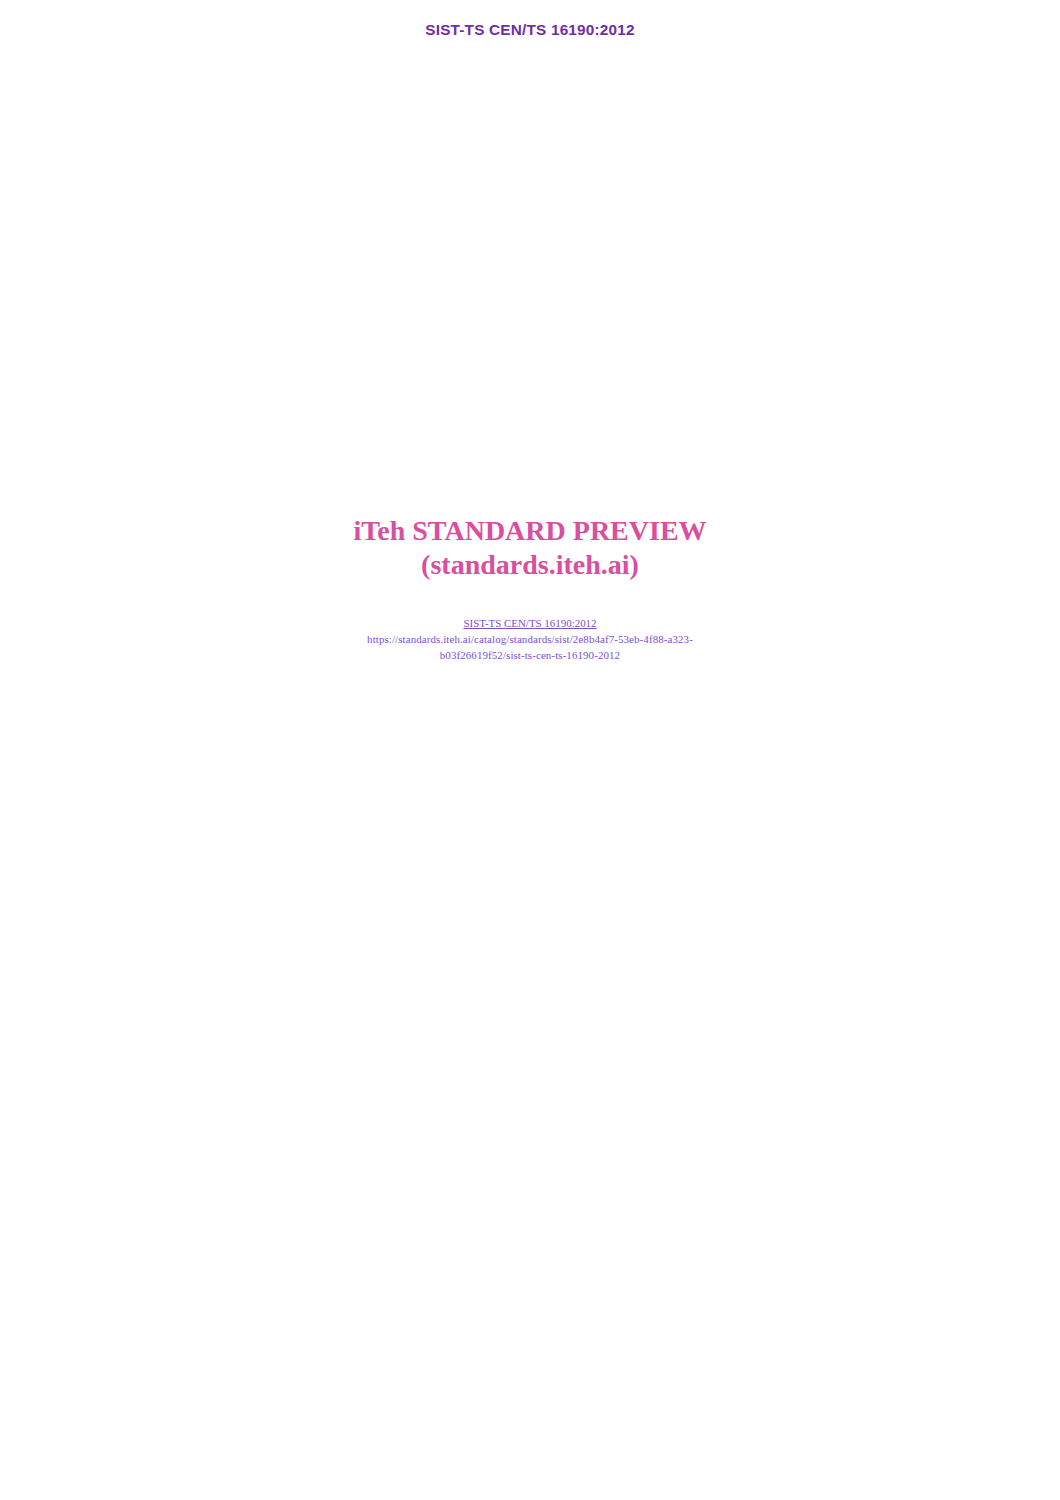SIST-TS CEN/TS 16190:2012
iTeh STANDARD PREVIEW
(standards.iteh.ai)
SIST-TS CEN/TS 16190:2012
https://standards.iteh.ai/catalog/standards/sist/2e8b4af7-53eb-4f88-a323-
b03f26619f52/sist-ts-cen-ts-16190-2012